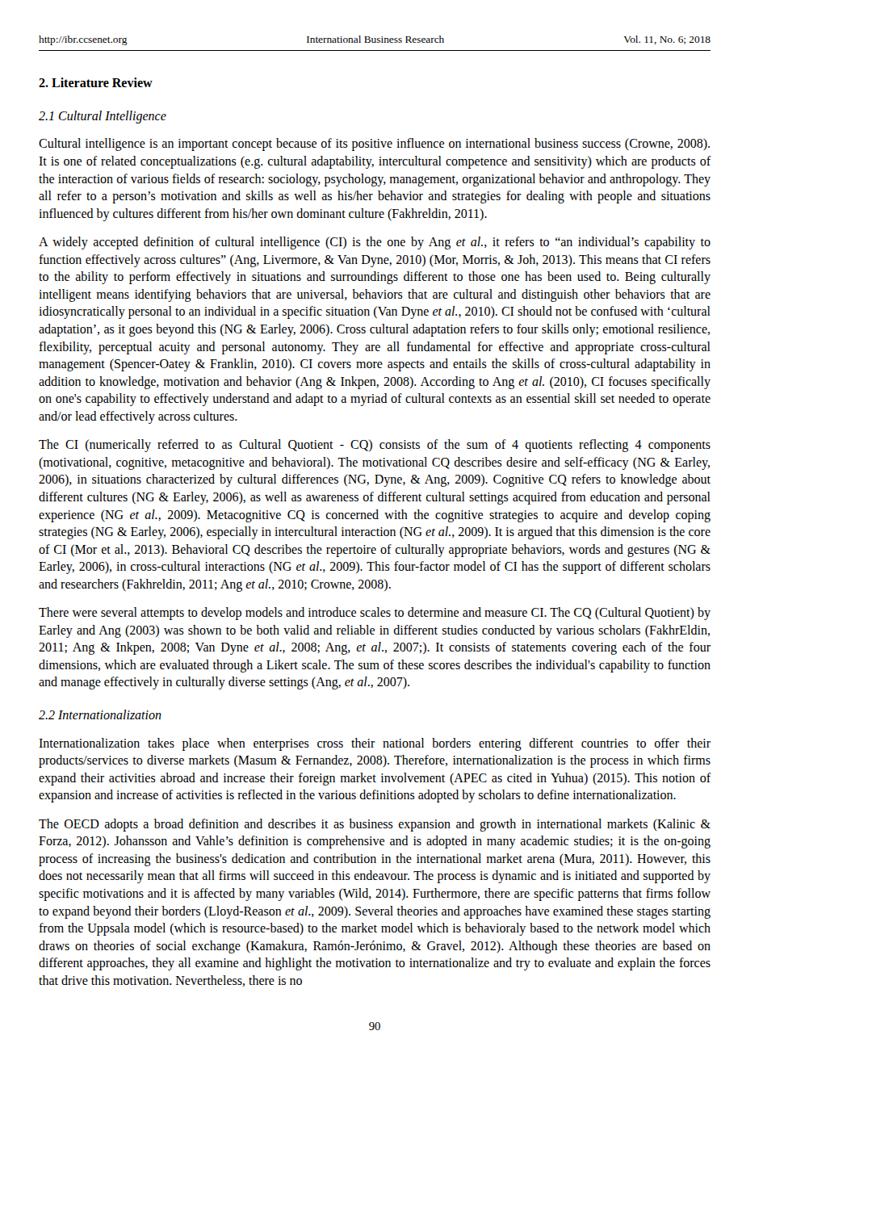http://ibr.ccsenet.org International Business Research Vol. 11, No. 6; 2018
2. Literature Review
2.1 Cultural Intelligence
Cultural intelligence is an important concept because of its positive influence on international business success (Crowne, 2008). It is one of related conceptualizations (e.g. cultural adaptability, intercultural competence and sensitivity) which are products of the interaction of various fields of research: sociology, psychology, management, organizational behavior and anthropology. They all refer to a person’s motivation and skills as well as his/her behavior and strategies for dealing with people and situations influenced by cultures different from his/her own dominant culture (Fakhreldin, 2011).
A widely accepted definition of cultural intelligence (CI) is the one by Ang et al., it refers to “an individual’s capability to function effectively across cultures” (Ang, Livermore, & Van Dyne, 2010) (Mor, Morris, & Joh, 2013). This means that CI refers to the ability to perform effectively in situations and surroundings different to those one has been used to. Being culturally intelligent means identifying behaviors that are universal, behaviors that are cultural and distinguish other behaviors that are idiosyncratically personal to an individual in a specific situation (Van Dyne et al., 2010). CI should not be confused with ‘cultural adaptation’, as it goes beyond this (NG & Earley, 2006). Cross cultural adaptation refers to four skills only; emotional resilience, flexibility, perceptual acuity and personal autonomy. They are all fundamental for effective and appropriate cross-cultural management (Spencer-Oatey & Franklin, 2010). CI covers more aspects and entails the skills of cross-cultural adaptability in addition to knowledge, motivation and behavior (Ang & Inkpen, 2008). According to Ang et al. (2010), CI focuses specifically on one's capability to effectively understand and adapt to a myriad of cultural contexts as an essential skill set needed to operate and/or lead effectively across cultures.
The CI (numerically referred to as Cultural Quotient - CQ) consists of the sum of 4 quotients reflecting 4 components (motivational, cognitive, metacognitive and behavioral). The motivational CQ describes desire and self-efficacy (NG & Earley, 2006), in situations characterized by cultural differences (NG, Dyne, & Ang, 2009). Cognitive CQ refers to knowledge about different cultures (NG & Earley, 2006), as well as awareness of different cultural settings acquired from education and personal experience (NG et al., 2009). Metacognitive CQ is concerned with the cognitive strategies to acquire and develop coping strategies (NG & Earley, 2006), especially in intercultural interaction (NG et al., 2009). It is argued that this dimension is the core of CI (Mor et al., 2013). Behavioral CQ describes the repertoire of culturally appropriate behaviors, words and gestures (NG & Earley, 2006), in cross-cultural interactions (NG et al., 2009). This four-factor model of CI has the support of different scholars and researchers (Fakhreldin, 2011; Ang et al., 2010; Crowne, 2008).
There were several attempts to develop models and introduce scales to determine and measure CI. The CQ (Cultural Quotient) by Earley and Ang (2003) was shown to be both valid and reliable in different studies conducted by various scholars (FakhrEldin, 2011; Ang & Inkpen, 2008; Van Dyne et al., 2008; Ang, et al., 2007;). It consists of statements covering each of the four dimensions, which are evaluated through a Likert scale. The sum of these scores describes the individual's capability to function and manage effectively in culturally diverse settings (Ang, et al., 2007).
2.2 Internationalization
Internationalization takes place when enterprises cross their national borders entering different countries to offer their products/services to diverse markets (Masum & Fernandez, 2008). Therefore, internationalization is the process in which firms expand their activities abroad and increase their foreign market involvement (APEC as cited in Yuhua) (2015). This notion of expansion and increase of activities is reflected in the various definitions adopted by scholars to define internationalization.
The OECD adopts a broad definition and describes it as business expansion and growth in international markets (Kalinic & Forza, 2012). Johansson and Vahle’s definition is comprehensive and is adopted in many academic studies; it is the on-going process of increasing the business's dedication and contribution in the international market arena (Mura, 2011). However, this does not necessarily mean that all firms will succeed in this endeavour. The process is dynamic and is initiated and supported by specific motivations and it is affected by many variables (Wild, 2014). Furthermore, there are specific patterns that firms follow to expand beyond their borders (Lloyd-Reason et al., 2009). Several theories and approaches have examined these stages starting from the Uppsala model (which is resource-based) to the market model which is behavioraly based to the network model which draws on theories of social exchange (Kamakura, Ramón-Jerónimo, & Gravel, 2012). Although these theories are based on different approaches, they all examine and highlight the motivation to internationalize and try to evaluate and explain the forces that drive this motivation. Nevertheless, there is no
90